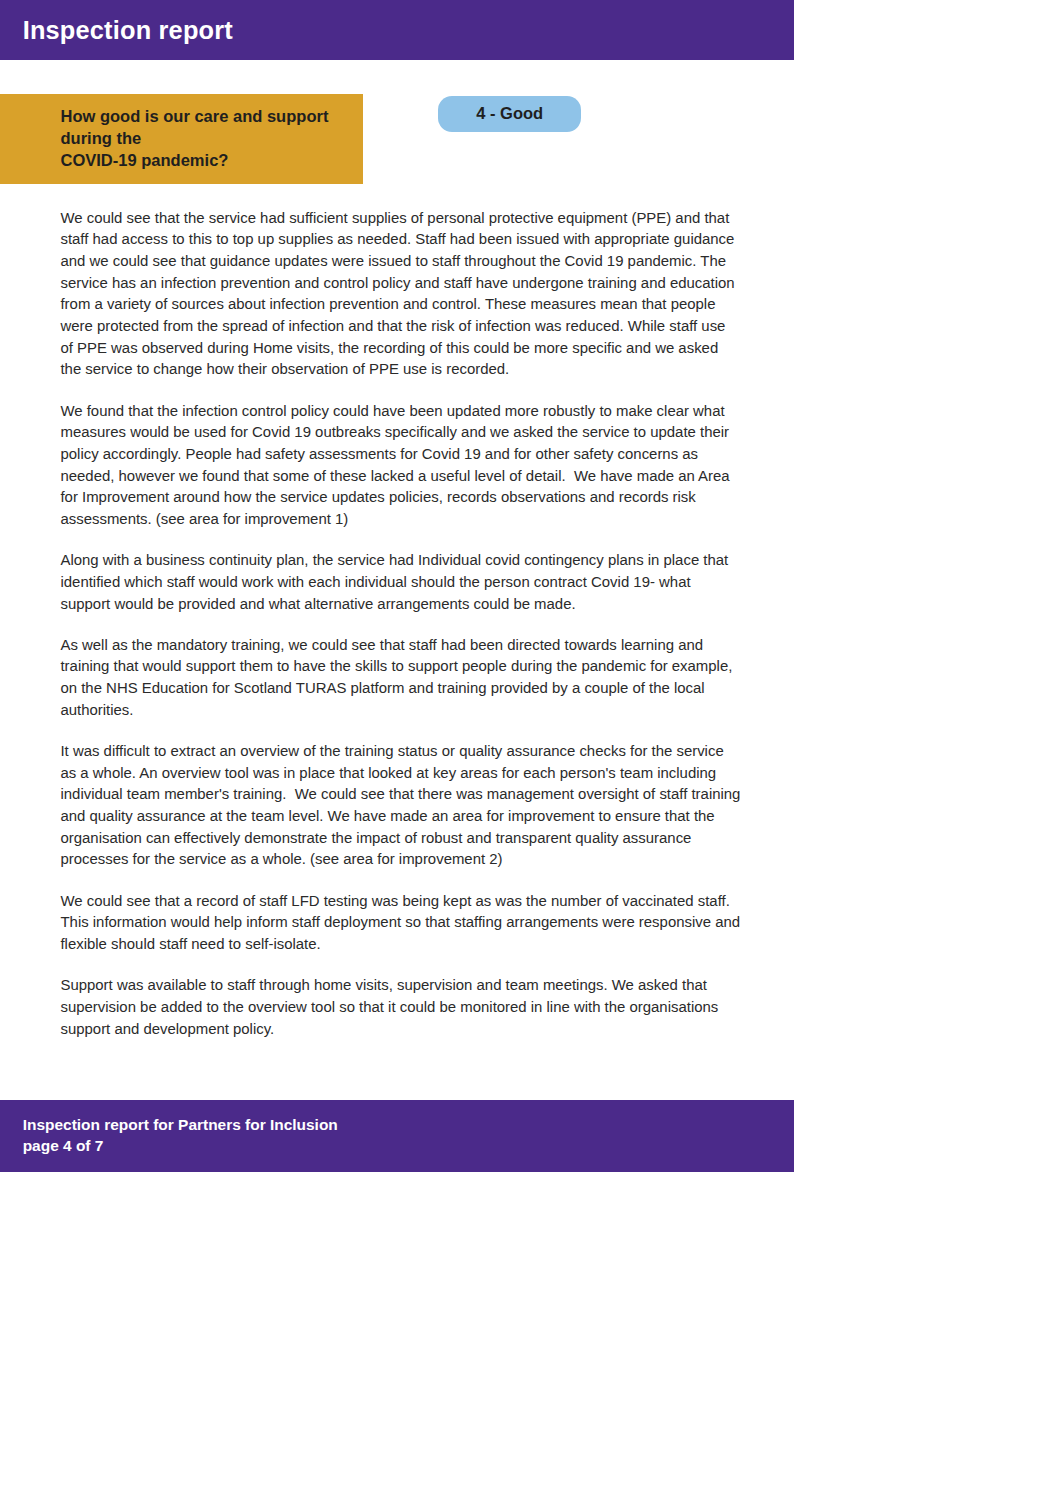Inspection report
How good is our care and support during the
COVID-19 pandemic?
4 - Good
We could see that the service had sufficient supplies of personal protective equipment (PPE) and that staff had access to this to top up supplies as needed. Staff had been issued with appropriate guidance and we could see that guidance updates were issued to staff throughout the Covid 19 pandemic. The service has an infection prevention and control policy and staff have undergone training and education from a variety of sources about infection prevention and control. These measures mean that people were protected from the spread of infection and that the risk of infection was reduced. While staff use of PPE was observed during Home visits, the recording of this could be more specific and we asked the service to change how their observation of PPE use is recorded.
We found that the infection control policy could have been updated more robustly to make clear what measures would be used for Covid 19 outbreaks specifically and we asked the service to update their policy accordingly. People had safety assessments for Covid 19 and for other safety concerns as needed, however we found that some of these lacked a useful level of detail. We have made an Area for Improvement around how the service updates policies, records observations and records risk assessments. (see area for improvement 1)
Along with a business continuity plan, the service had Individual covid contingency plans in place that identified which staff would work with each individual should the person contract Covid 19- what support would be provided and what alternative arrangements could be made.
As well as the mandatory training, we could see that staff had been directed towards learning and training that would support them to have the skills to support people during the pandemic for example, on the NHS Education for Scotland TURAS platform and training provided by a couple of the local authorities.
It was difficult to extract an overview of the training status or quality assurance checks for the service as a whole. An overview tool was in place that looked at key areas for each person's team including individual team member's training. We could see that there was management oversight of staff training and quality assurance at the team level. We have made an area for improvement to ensure that the organisation can effectively demonstrate the impact of robust and transparent quality assurance processes for the service as a whole. (see area for improvement 2)
We could see that a record of staff LFD testing was being kept as was the number of vaccinated staff. This information would help inform staff deployment so that staffing arrangements were responsive and flexible should staff need to self-isolate.
Support was available to staff through home visits, supervision and team meetings. We asked that supervision be added to the overview tool so that it could be monitored in line with the organisations support and development policy.
Inspection report for Partners for Inclusion
page 4 of 7